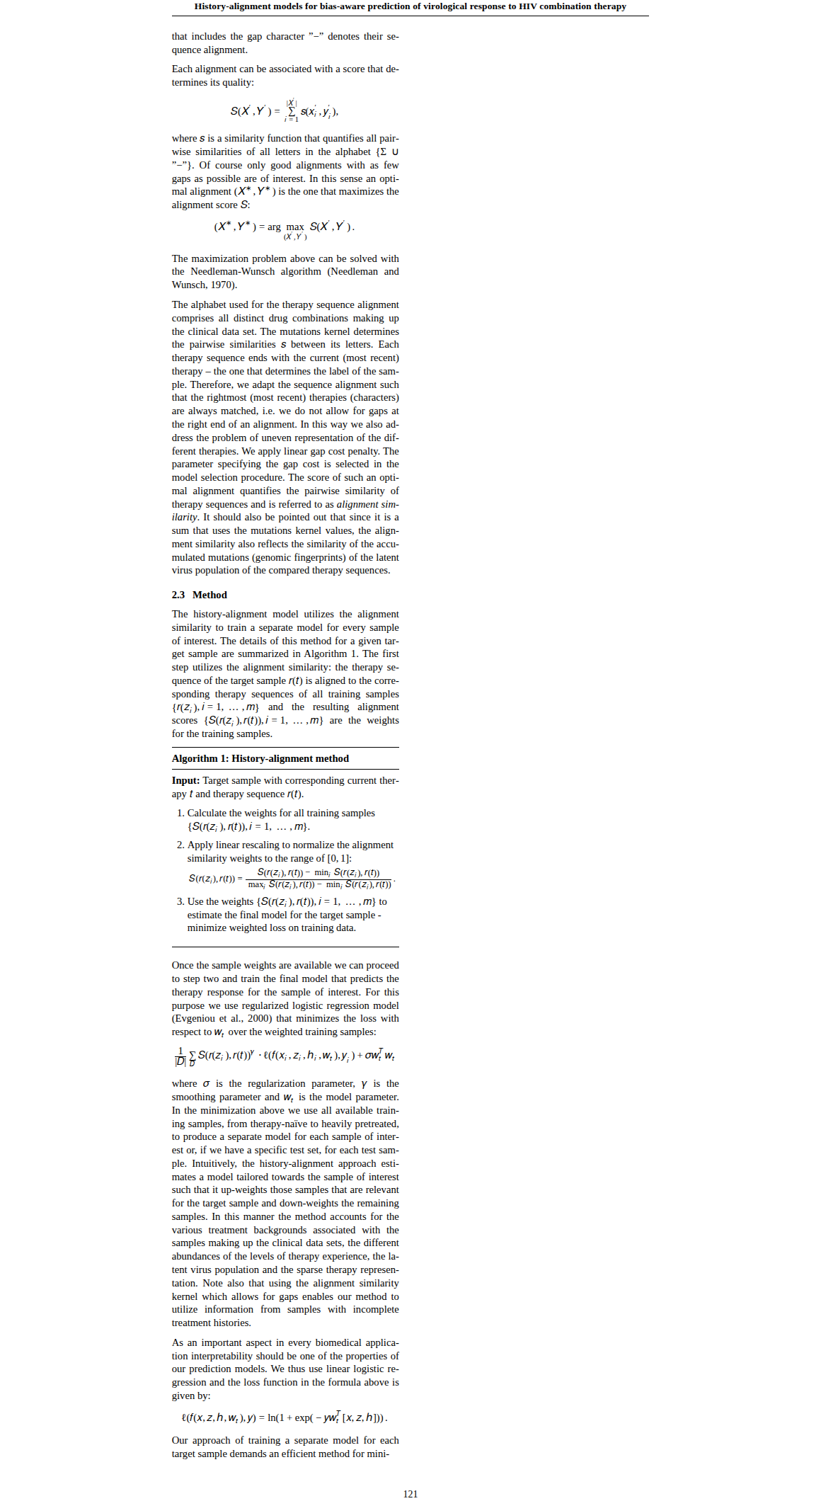History-alignment models for bias-aware prediction of virological response to HIV combination therapy
that includes the gap character ”−” denotes their sequence alignment.
Each alignment can be associated with a score that determines its quality:
S(X′,Y′) = ∑ i=1 |X′| s(xi′,yi′),
where s is a similarity function that quantifies all pairwise similarities of all letters in the alphabet {Σ ∪ ”−”}. Of course only good alignments with as few gaps as possible are of interest. In this sense an optimal alignment (X∗,Y∗) is the one that maximizes the alignment score S:
(X∗,Y∗) = arg max (X′,Y′) S(X′,Y′).
The maximization problem above can be solved with the Needleman-Wunsch algorithm (Needleman and Wunsch, 1970).
The alphabet used for the therapy sequence alignment comprises all distinct drug combinations making up the clinical data set. The mutations kernel determines the pairwise similarities s between its letters. Each therapy sequence ends with the current (most recent) therapy – the one that determines the label of the sample. Therefore, we adapt the sequence alignment such that the rightmost (most recent) therapies (characters) are always matched, i.e. we do not allow for gaps at the right end of an alignment. In this way we also address the problem of uneven representation of the different therapies. We apply linear gap cost penalty. The parameter specifying the gap cost is selected in the model selection procedure. The score of such an optimal alignment quantifies the pairwise similarity of therapy sequences and is referred to as alignment similarity. It should also be pointed out that since it is a sum that uses the mutations kernel values, the alignment similarity also reflects the similarity of the accumulated mutations (genomic fingerprints) of the latent virus population of the compared therapy sequences.
2.3 Method
The history-alignment model utilizes the alignment similarity to train a separate model for every sample of interest. The details of this method for a given target sample are summarized in Algorithm 1. The first step utilizes the alignment similarity: the therapy sequence of the target sample r(t) is aligned to the corresponding therapy sequences of all training samples {r(zi),i=1,…,m} and the resulting alignment scores {S(r(zi),r(t)),i=1,…,m} are the weights for the training samples.
Algorithm 1: History-alignment method
Input: Target sample with corresponding current therapy t and therapy sequence r(t).
Calculate the weights for all training samples {S(r(zi),r(t)),i=1,…,m}.
Apply linear rescaling to normalize the alignment similarity weights to the range of [0,1]:
S(r(zi),r(t)) = S(r(zi),r(t))−miniS(r(zi),r(t)) maxiS(r(zi),r(t))−miniS(r(zi),r(t)) .
Use the weights {S(r(zi),r(t)),i=1,…,m} to estimate the final model for the target sample - minimize weighted loss on training data.
Once the sample weights are available we can proceed to step two and train the final model that predicts the therapy response for the sample of interest. For this purpose we use regularized logistic regression model (Evgeniou et al., 2000) that minimizes the loss with respect to wt over the weighted training samples:
1|D| ∑D S(r(zi),r(t)) γ ⋅ ℓ(f(xi,zi,hi,wt),yi) + σwtTwt
where σ is the regularization parameter, γ is the smoothing parameter and wt is the model parameter. In the minimization above we use all available training samples, from therapy-naïve to heavily pretreated, to produce a separate model for each sample of interest or, if we have a specific test set, for each test sample. Intuitively, the history-alignment approach estimates a model tailored towards the sample of interest such that it up-weights those samples that are relevant for the target sample and down-weights the remaining samples. In this manner the method accounts for the various treatment backgrounds associated with the samples making up the clinical data sets, the different abundances of the levels of therapy experience, the latent virus population and the sparse therapy representation. Note also that using the alignment similarity kernel which allows for gaps enables our method to utilize information from samples with incomplete treatment histories.
As an important aspect in every biomedical application interpretability should be one of the properties of our prediction models. We thus use linear logistic regression and the loss function in the formula above is given by:
ℓ(f(x,z,h,wt),y) = ln(1+exp(−ywtT[x,z,h])).
Our approach of training a separate model for each target sample demands an efficient method for mini-
121